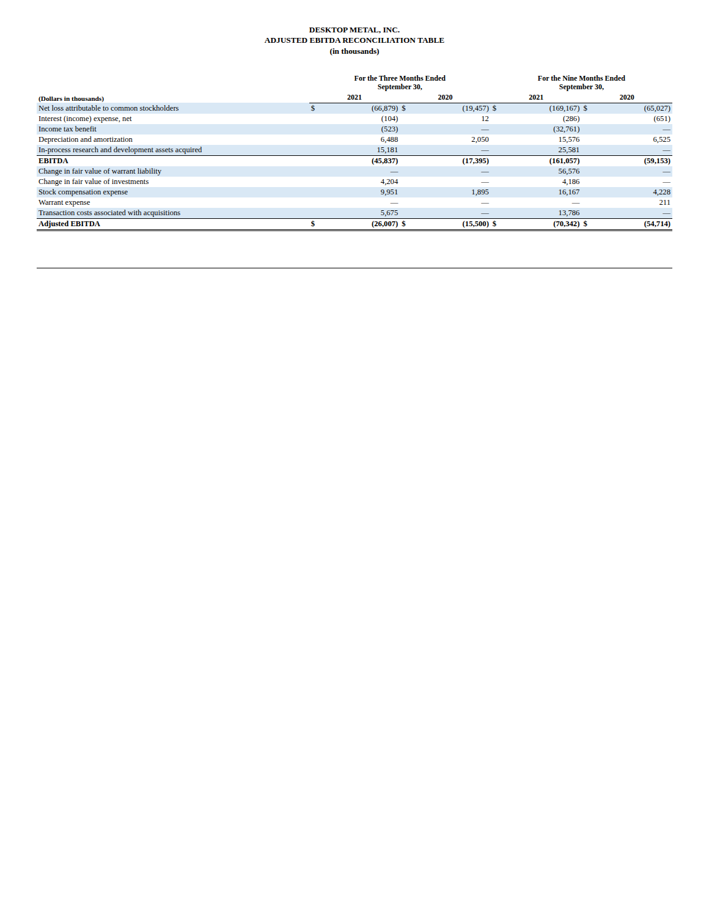DESKTOP METAL, INC.
ADJUSTED EBITDA RECONCILIATION TABLE
(in thousands)
| | For the Three Months Ended September 30, | For the Nine Months Ended September 30, |
| --- | --- | --- |
| (Dollars in thousands) | 2021 | 2020 | 2021 | 2020 |
| Net loss attributable to common stockholders | $ | (66,879) | $ | (19,457) | $ | (169,167) | $ | (65,027) |
| Interest (income) expense, net | | (104) | | 12 | | (286) | | (651) |
| Income tax benefit | | (523) | | — | | (32,761) | | — |
| Depreciation and amortization | | 6,488 | | 2,050 | | 15,576 | | 6,525 |
| In-process research and development assets acquired | | 15,181 | | — | | 25,581 | | — |
| EBITDA | | (45,837) | | (17,395) | | (161,057) | | (59,153) |
| Change in fair value of warrant liability | | — | | — | | 56,576 | | — |
| Change in fair value of investments | | 4,204 | | — | | 4,186 | | — |
| Stock compensation expense | | 9,951 | | 1,895 | | 16,167 | | 4,228 |
| Warrant expense | | — | | — | | — | | 211 |
| Transaction costs associated with acquisitions | | 5,675 | | — | | 13,786 | | — |
| Adjusted EBITDA | $ | (26,007) | $ | (15,500) | $ | (70,342) | $ | (54,714) |